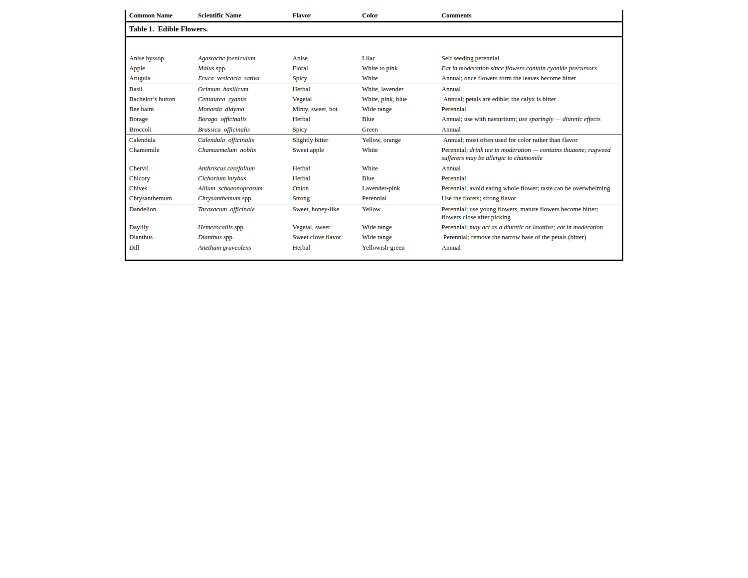| Table 1. Edible Flowers. |
| Common Name | Scientific Name | Flavor | Color | Comments |
| Anise hyssop | Agastache foeniculum | Anise | Lilac | Self seeding perennial |
| Apple | Malus spp. | Floral | White to pink | Eat in moderation since flowers contain cyanide precursors |
| Arugula | Eruca vesicaria sativa | Spicy | White | Annual; once flowers form the leaves become bitter |
| Basil | Ocimum basilicum | Herbal | White, lavender | Annual |
| Bachelor’s button | Centaurea cyanus | Vegetal | White, pink, blue | Annual; petals are edible; the calyx is bitter |
| Bee balm | Monarda didyma | Minty, sweet, hot | Wide range | Perennial |
| Borage | Borago officinalis | Herbal | Blue | Annual; use with nasturtium; use sparingly — diuretic effects |
| Broccoli | Brassica officinalis | Spicy | Green | Annual |
| Calendula | Calendula officinalis | Slightly bitter | Yellow, orange | Annual; most often used for color rather than flavor |
| Chamomile | Chamaemelum noblis | Sweet apple | White | Perennial; drink tea in moderation — contains thuaone; ragweed sufferers may be allergic to chamomile |
| Chervil | Anthriscus cerefolium | Herbal | White | Annual |
| Chicory | Cichorium intybus | Herbal | Blue | Perennial |
| Chives | Allium schoeonoprasum | Onion | Lavender-pink | Perennial; avoid eating whole flower; taste can be overwhelming |
| Chrysanthemum | Chrysanthemum spp. | Strong | Perennial | Use the florets; strong flavor |
| Dandelion | Taraxacum officinale | Sweet, honey-like | Yellow | Perennial; use young flowers, mature flowers become bitter; flowers close after picking |
| Daylily | Hemerocallis spp. | Vegetal, sweet | Wide range | Perennial; may act as a diuretic or laxative; eat in moderation |
| Dianthus | Dianthus spp. | Sweet clove flavor | Wide range | Perennial; remove the narrow base of the petals (bitter) |
| Dill | Anethum graveolens | Herbal | Yellowish-green | Annual |